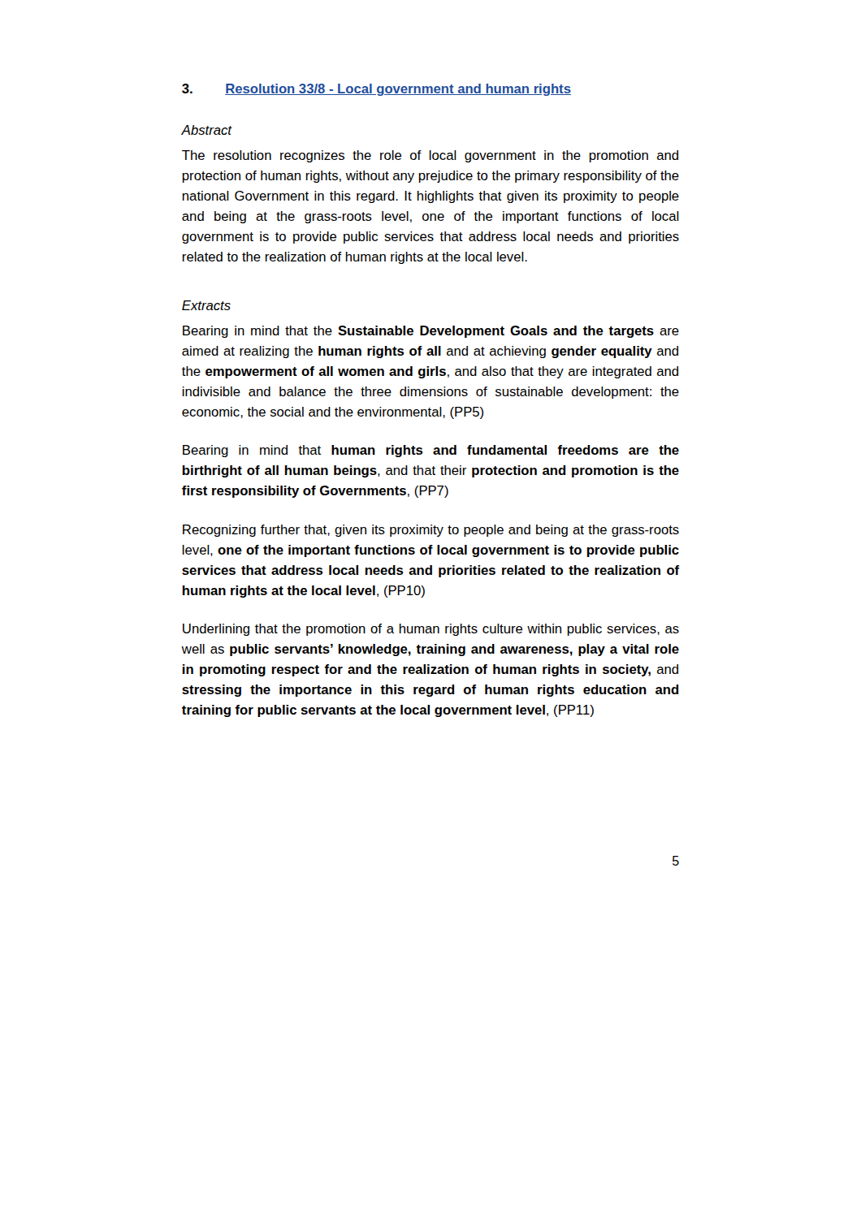3. Resolution 33/8 - Local government and human rights
Abstract
The resolution recognizes the role of local government in the promotion and protection of human rights, without any prejudice to the primary responsibility of the national Government in this regard. It highlights that given its proximity to people and being at the grass-roots level, one of the important functions of local government is to provide public services that address local needs and priorities related to the realization of human rights at the local level.
Extracts
Bearing in mind that the Sustainable Development Goals and the targets are aimed at realizing the human rights of all and at achieving gender equality and the empowerment of all women and girls, and also that they are integrated and indivisible and balance the three dimensions of sustainable development: the economic, the social and the environmental, (PP5)
Bearing in mind that human rights and fundamental freedoms are the birthright of all human beings, and that their protection and promotion is the first responsibility of Governments, (PP7)
Recognizing further that, given its proximity to people and being at the grass-roots level, one of the important functions of local government is to provide public services that address local needs and priorities related to the realization of human rights at the local level, (PP10)
Underlining that the promotion of a human rights culture within public services, as well as public servants’ knowledge, training and awareness, play a vital role in promoting respect for and the realization of human rights in society, and stressing the importance in this regard of human rights education and training for public servants at the local government level, (PP11)
5